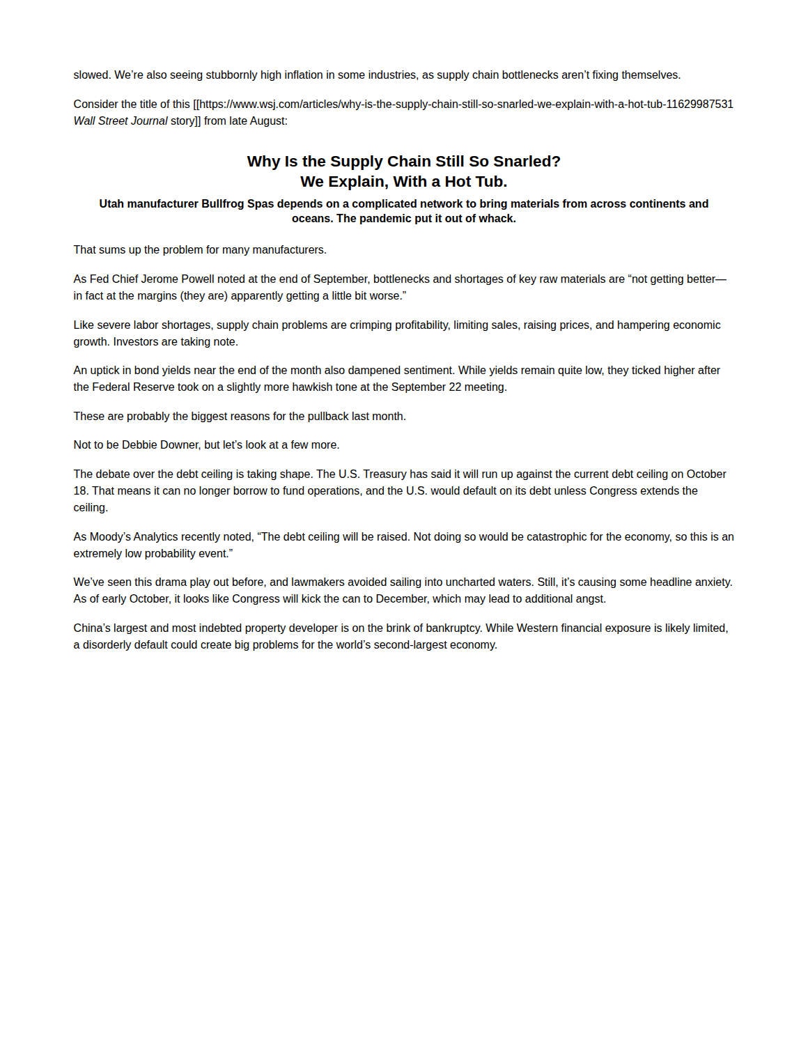slowed. We’re also seeing stubbornly high inflation in some industries, as supply chain bottlenecks aren’t fixing themselves.
Consider the title of this [[https://www.wsj.com/articles/why-is-the-supply-chain-still-so-snarled-we-explain-with-a-hot-tub-11629987531 Wall Street Journal story]] from late August:
Why Is the Supply Chain Still So Snarled?
We Explain, With a Hot Tub.
Utah manufacturer Bullfrog Spas depends on a complicated network to bring materials from across continents and oceans. The pandemic put it out of whack.
That sums up the problem for many manufacturers.
As Fed Chief Jerome Powell noted at the end of September, bottlenecks and shortages of key raw materials are “not getting better—in fact at the margins (they are) apparently getting a little bit worse.”
Like severe labor shortages, supply chain problems are crimping profitability, limiting sales, raising prices, and hampering economic growth. Investors are taking note.
An uptick in bond yields near the end of the month also dampened sentiment. While yields remain quite low, they ticked higher after the Federal Reserve took on a slightly more hawkish tone at the September 22 meeting.
These are probably the biggest reasons for the pullback last month.
Not to be Debbie Downer, but let’s look at a few more.
The debate over the debt ceiling is taking shape. The U.S. Treasury has said it will run up against the current debt ceiling on October 18. That means it can no longer borrow to fund operations, and the U.S. would default on its debt unless Congress extends the ceiling.
As Moody’s Analytics recently noted, “The debt ceiling will be raised. Not doing so would be catastrophic for the economy, so this is an extremely low probability event.”
We’ve seen this drama play out before, and lawmakers avoided sailing into uncharted waters. Still, it’s causing some headline anxiety. As of early October, it looks like Congress will kick the can to December, which may lead to additional angst.
China’s largest and most indebted property developer is on the brink of bankruptcy. While Western financial exposure is likely limited, a disorderly default could create big problems for the world’s second-largest economy.